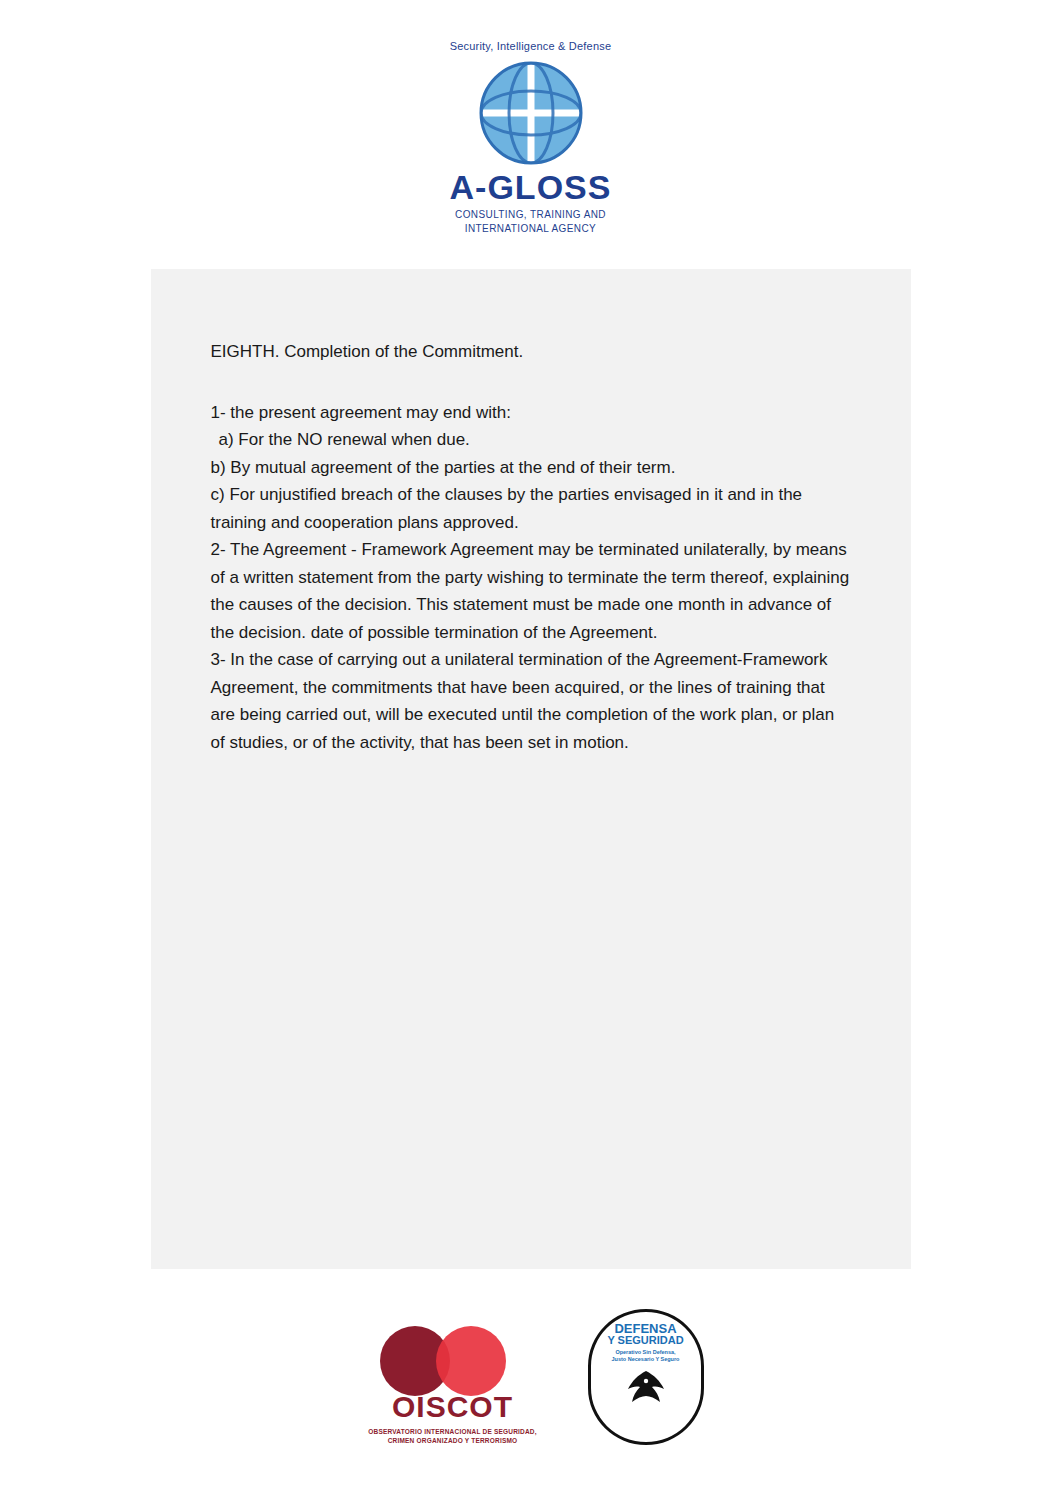Security, Intelligence & Defense
A-GLOSS
CONSULTING, TRAINING AND
INTERNATIONAL AGENCY
EIGHTH. Completion of the Commitment.
1- the present agreement may end with:
a) For the NO renewal when due.
b) By mutual agreement of the parties at the end of their term.
c) For unjustified breach of the clauses by the parties envisaged in it and in the training and cooperation plans approved.
2- The Agreement - Framework Agreement may be terminated unilaterally, by means of a written statement from the party wishing to terminate the term thereof, explaining the causes of the decision. This statement must be made one month in advance of the decision. date of possible termination of the Agreement.
3- In the case of carrying out a unilateral termination of the Agreement-Framework Agreement, the commitments that have been acquired, or the lines of training that are being carried out, will be executed until the completion of the work plan, or plan of studies, or of the activity, that has been set in motion.
OISCOT
OBSERVATORIO INTERNACIONAL DE SEGURIDAD,
CRIMEN ORGANIZADO Y TERRORISMO
DEFENSA
Y SEGURIDAD
Operativo Sin Defensa,
Justo Necesario Y Seguro